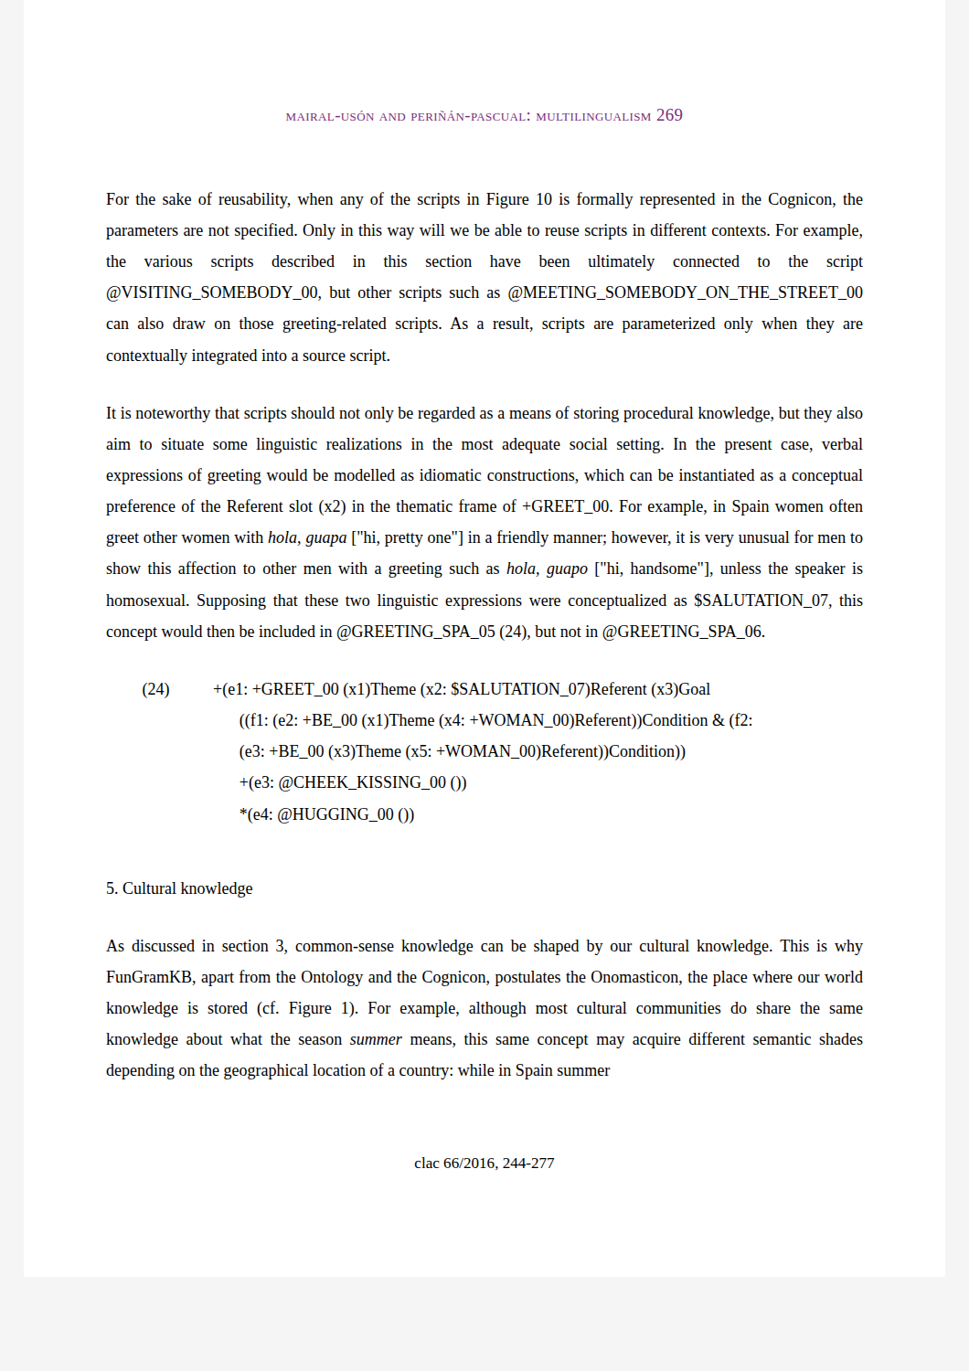mairal-usón and periñán-pascual: multilingualism 269
For the sake of reusability, when any of the scripts in Figure 10 is formally represented in the Cognicon, the parameters are not specified. Only in this way will we be able to reuse scripts in different contexts. For example, the various scripts described in this section have been ultimately connected to the script @VISITING_SOMEBODY_00, but other scripts such as @MEETING_SOMEBODY_ON_THE_STREET_00 can also draw on those greeting-related scripts. As a result, scripts are parameterized only when they are contextually integrated into a source script.
It is noteworthy that scripts should not only be regarded as a means of storing procedural knowledge, but they also aim to situate some linguistic realizations in the most adequate social setting. In the present case, verbal expressions of greeting would be modelled as idiomatic constructions, which can be instantiated as a conceptual preference of the Referent slot (x2) in the thematic frame of +GREET_00. For example, in Spain women often greet other women with hola, guapa ["hi, pretty one"] in a friendly manner; however, it is very unusual for men to show this affection to other men with a greeting such as hola, guapo ["hi, handsome"], unless the speaker is homosexual. Supposing that these two linguistic expressions were conceptualized as $SALUTATION_07, this concept would then be included in @GREETING_SPA_05 (24), but not in @GREETING_SPA_06.
(24) +(e1: +GREET_00 (x1)Theme (x2: $SALUTATION_07)Referent (x3)Goal ((f1: (e2: +BE_00 (x1)Theme (x4: +WOMAN_00)Referent))Condition & (f2: (e3: +BE_00 (x3)Theme (x5: +WOMAN_00)Referent))Condition)) +(e3: @CHEEK_KISSING_00 ()) *(e4: @HUGGING_00 ())
5. Cultural knowledge
As discussed in section 3, common-sense knowledge can be shaped by our cultural knowledge. This is why FunGramKB, apart from the Ontology and the Cognicon, postulates the Onomasticon, the place where our world knowledge is stored (cf. Figure 1). For example, although most cultural communities do share the same knowledge about what the season summer means, this same concept may acquire different semantic shades depending on the geographical location of a country: while in Spain summer
clac 66/2016, 244-277